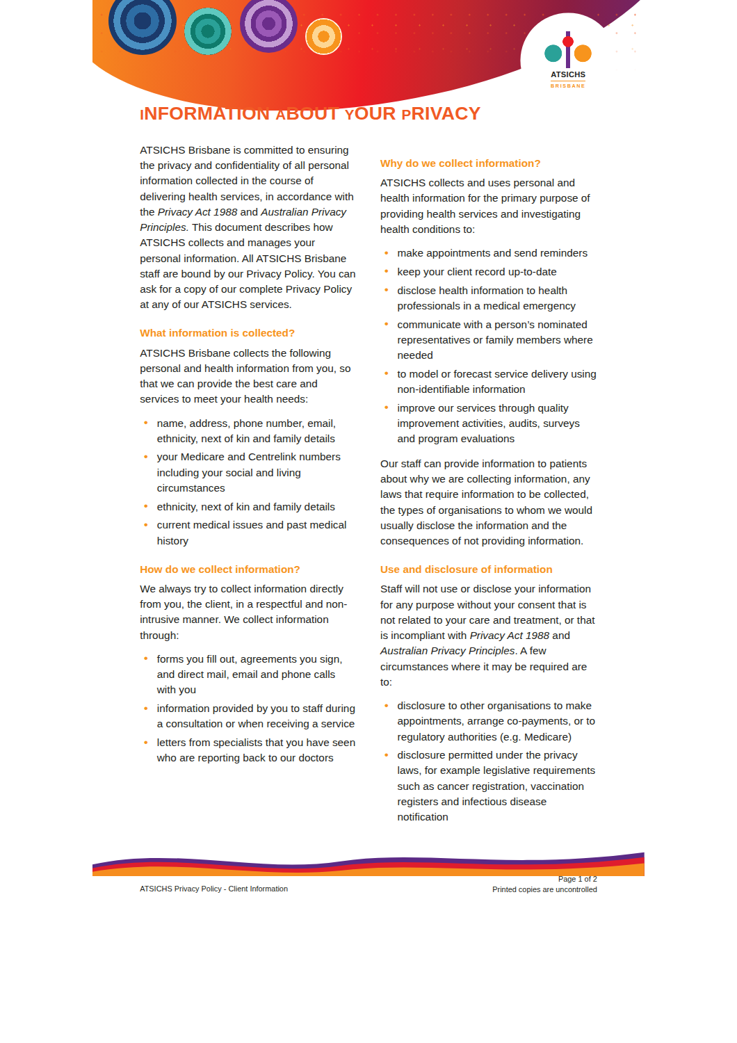ATSICHS
BRISBANE
INFORMATION ABOUT YOUR PRIVACY
ATSICHS Brisbane is committed to ensuring the privacy and confidentiality of all personal information collected in the course of delivering health services, in accordance with the Privacy Act 1988 and Australian Privacy Principles. This document describes how ATSICHS collects and manages your personal information. All ATSICHS Brisbane staff are bound by our Privacy Policy. You can ask for a copy of our complete Privacy Policy at any of our ATSICHS services.
What information is collected?
ATSICHS Brisbane collects the following personal and health information from you, so that we can provide the best care and services to meet your health needs:
name, address, phone number, email, ethnicity, next of kin and family details
your Medicare and Centrelink numbers including your social and living circumstances
ethnicity, next of kin and family details
current medical issues and past medical history
How do we collect information?
We always try to collect information directly from you, the client, in a respectful and non-intrusive manner. We collect information through:
forms you fill out, agreements you sign, and direct mail, email and phone calls with you
information provided by you to staff during a consultation or when receiving a service
letters from specialists that you have seen who are reporting back to our doctors
Why do we collect information?
ATSICHS collects and uses personal and health information for the primary purpose of providing health services and investigating health conditions to:
make appointments and send reminders
keep your client record up-to-date
disclose health information to health professionals in a medical emergency
communicate with a person’s nominated representatives or family members where needed
to model or forecast service delivery using non-identifiable information
improve our services through quality improvement activities, audits, surveys and program evaluations
Our staff can provide information to patients about why we are collecting information, any laws that require information to be collected, the types of organisations to whom we would usually disclose the information and the consequences of not providing information.
Use and disclosure of information
Staff will not use or disclose your information for any purpose without your consent that is not related to your care and treatment, or that is incompliant with Privacy Act 1988 and Australian Privacy Principles. A few circumstances where it may be required are to:
disclosure to other organisations to make appointments, arrange co-payments, or to regulatory authorities (e.g. Medicare)
disclosure permitted under the privacy laws, for example legislative requirements such as cancer registration, vaccination registers and infectious disease notification
ATSICHS Privacy Policy - Client Information
Page 1 of 2
Printed copies are uncontrolled